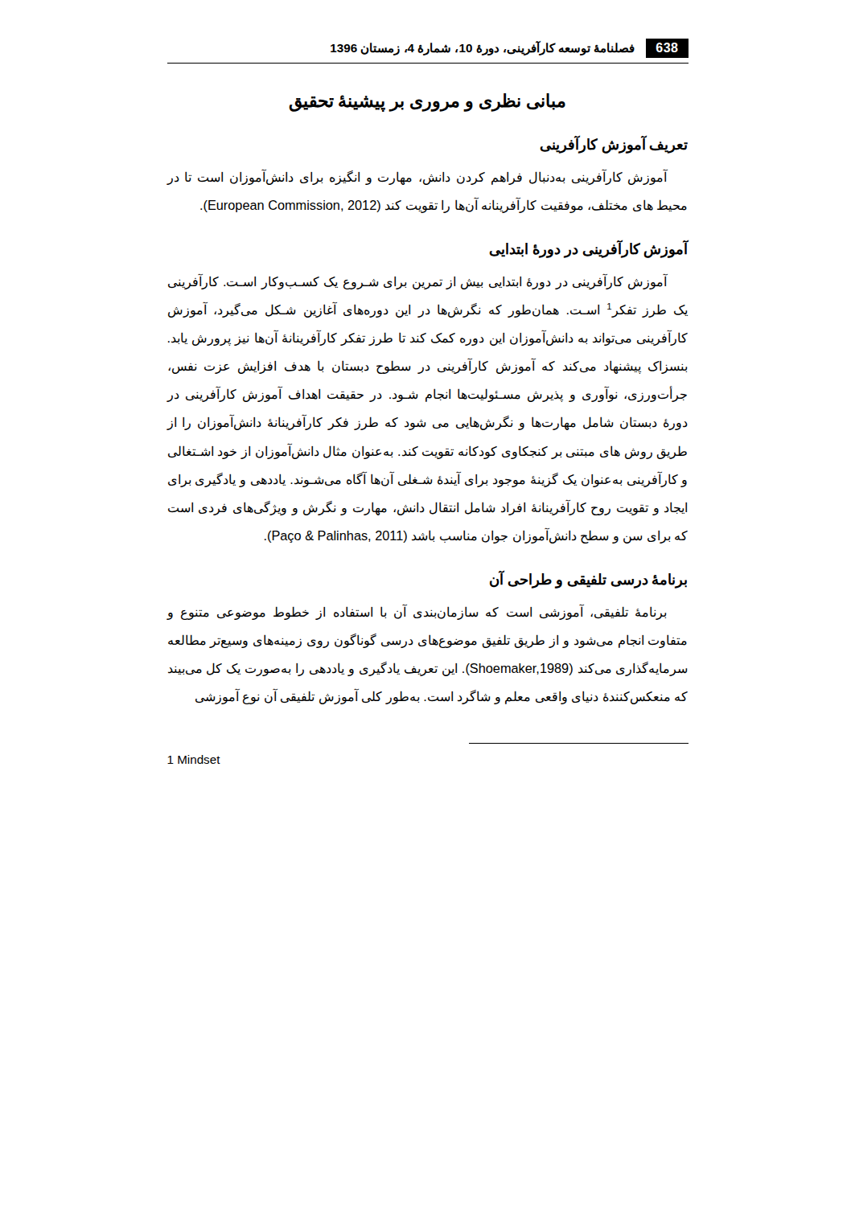638 فصلنامهٔ توسعه کارآفرینی، دورهٔ 10، شمارهٔ 4، زمستان 1396
مبانی نظری و مروری بر پیشینهٔ تحقیق
تعریف آموزش کارآفرینی
آموزش کارآفرینی به‌دنبال فراهم کردن دانش، مهارت و انگیزه برای دانش‌آموزان است تا در محیط های مختلف، موفقیت کارآفرینانه آن‌ها را تقویت کند (European Commission, 2012).
آموزش کارآفرینی در دورهٔ ابتدایی
آموزش کارآفرینی در دورهٔ ابتدایی بیش از تمرین برای شـروع یک کسـب‌وکار اسـت. کارآفرینی یک طرز تفکر1 اسـت. همان‌طور که نگرش‌ها در این دوره‌های آغازین شـکل می‌گیرد، آموزش کارآفرینی می‌تواند به دانش‌آموزان این دوره کمک کند تا طرز تفکر کارآفرینانهٔ آن‌ها نیز پرورش یابد. بنسزاک پیشنهاد می‌کند که آموزش کارآفرینی در سطوح دبستان با هدف افزایش عزت نفس، جرأت‌ورزی، نوآوری و پذیرش مسـئولیت‌ها انجام شـود. در حقیقت اهداف آموزش کارآفرینی در دورهٔ دبستان شامل مهارت‌ها و نگرش‌هایی می شود که طرز فکر کارآفرینانهٔ دانش‌آموزان را از طریق روش های مبتنی بر کنجکاوی کودکانه تقویت کند. به‌عنوان مثال دانش‌آموزان از خود اشـتغالی و کارآفرینی به‌عنوان یک گزینهٔ موجود برای آیندهٔ شـغلی آن‌ها آگاه می‌شـوند. یاددهی و یادگیری برای ایجاد و تقویت روح کارآفرینانهٔ افراد شامل انتقال دانش، مهارت و نگرش و ویژگی‌های فردی است که برای سن و سطح دانش‌آموزان جوان مناسب باشد (Paço & Palinhas, 2011).
برنامهٔ درسی تلفیقی و طراحی آن
برنامهٔ تلفیقی، آموزشی است که سازمان‌بندی آن با استفاده از خطوط موضوعی متنوع و متفاوت انجام می‌شود و از طریق تلفیق موضوع‌های درسی گوناگون روی زمینه‌های وسیع‌تر مطالعه سرمایه‌گذاری می‌کند (Shoemaker,1989). این تعریف یادگیری و یاددهی را به‌صورت یک کل می‌بیند که منعکس‌کنندهٔ دنیای واقعی معلم و شاگرد است. به‌طور کلی آموزش تلفیقی آن نوع آموزشی
1 Mindset